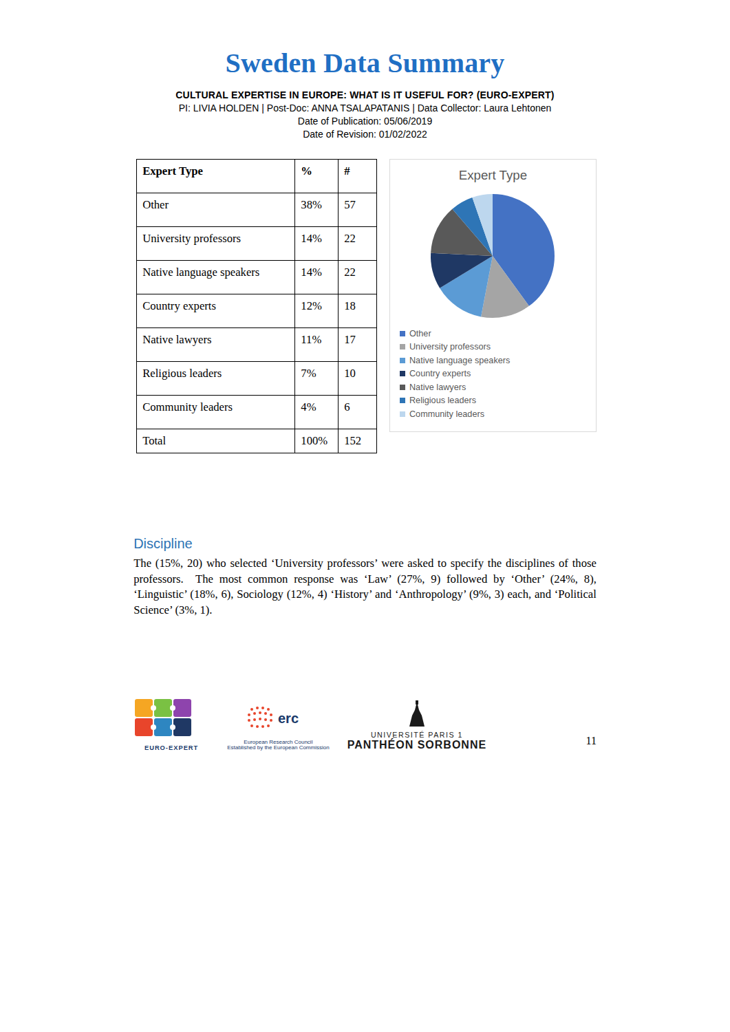Sweden Data Summary
CULTURAL EXPERTISE IN EUROPE: WHAT IS IT USEFUL FOR? (EURO-EXPERT)
PI: LIVIA HOLDEN | Post-Doc: ANNA TSALAPATANIS | Data Collector: Laura Lehtonen
Date of Publication: 05/06/2019
Date of Revision: 01/02/2022
| Expert Type | % | # |
| --- | --- | --- |
| Other | 38% | 57 |
| University professors | 14% | 22 |
| Native language speakers | 14% | 22 |
| Country experts | 12% | 18 |
| Native lawyers | 11% | 17 |
| Religious leaders | 7% | 10 |
| Community leaders | 4% | 6 |
| Total | 100% | 152 |
Expert Type
Other
University professors
Native language speakers
Country experts
Native lawyers
Religious leaders
Community leaders
Discipline
The (15%, 20) who selected ‘University professors’ were asked to specify the disciplines of those professors. The most common response was ‘Law’ (27%, 9) followed by ‘Other’ (24%, 8), ‘Linguistic’ (18%, 6), Sociology (12%, 4) ‘History’ and ‘Anthropology’ (9%, 3) each, and ‘Political Science’ (3%, 1).
EURO-EXPERT
erc
European Research Council
Established by the European Commission
UNIVERSITÉ PARIS 1
PANTHÉON SORBONNE
11